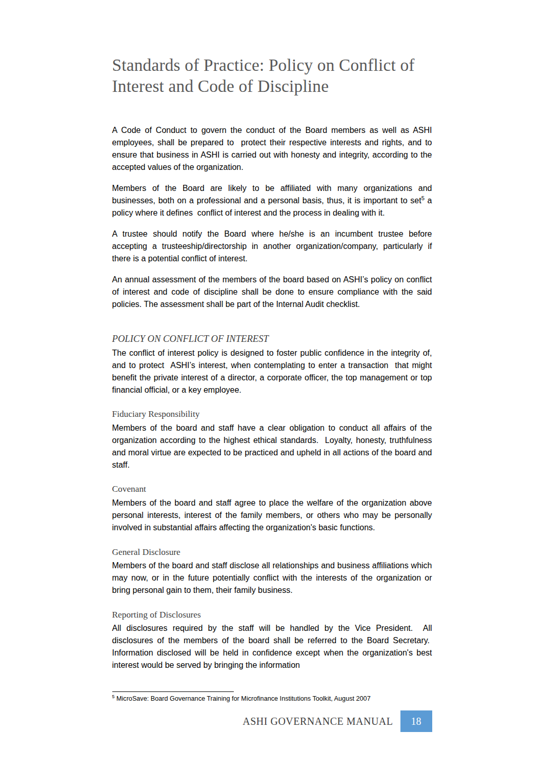Standards of Practice: Policy on Conflict of Interest and Code of Discipline
A Code of Conduct to govern the conduct of the Board members as well as ASHI employees, shall be prepared to protect their respective interests and rights, and to ensure that business in ASHI is carried out with honesty and integrity, according to the accepted values of the organization.
Members of the Board are likely to be affiliated with many organizations and businesses, both on a professional and a personal basis, thus, it is important to set5 a policy where it defines conflict of interest and the process in dealing with it.
A trustee should notify the Board where he/she is an incumbent trustee before accepting a trusteeship/directorship in another organization/company, particularly if there is a potential conflict of interest.
An annual assessment of the members of the board based on ASHI’s policy on conflict of interest and code of discipline shall be done to ensure compliance with the said policies. The assessment shall be part of the Internal Audit checklist.
POLICY ON CONFLICT OF INTEREST
The conflict of interest policy is designed to foster public confidence in the integrity of, and to protect ASHI’s interest, when contemplating to enter a transaction that might benefit the private interest of a director, a corporate officer, the top management or top financial official, or a key employee.
Fiduciary Responsibility
Members of the board and staff have a clear obligation to conduct all affairs of the organization according to the highest ethical standards. Loyalty, honesty, truthfulness and moral virtue are expected to be practiced and upheld in all actions of the board and staff.
Covenant
Members of the board and staff agree to place the welfare of the organization above personal interests, interest of the family members, or others who may be personally involved in substantial affairs affecting the organization's basic functions.
General Disclosure
Members of the board and staff disclose all relationships and business affiliations which may now, or in the future potentially conflict with the interests of the organization or bring personal gain to them, their family business.
Reporting of Disclosures
All disclosures required by the staff will be handled by the Vice President. All disclosures of the members of the board shall be referred to the Board Secretary. Information disclosed will be held in confidence except when the organization's best interest would be served by bringing the information
5 MicroSave: Board Governance Training for Microfinance Institutions Toolkit, August 2007
ASHI GOVERNANCE MANUAL 18